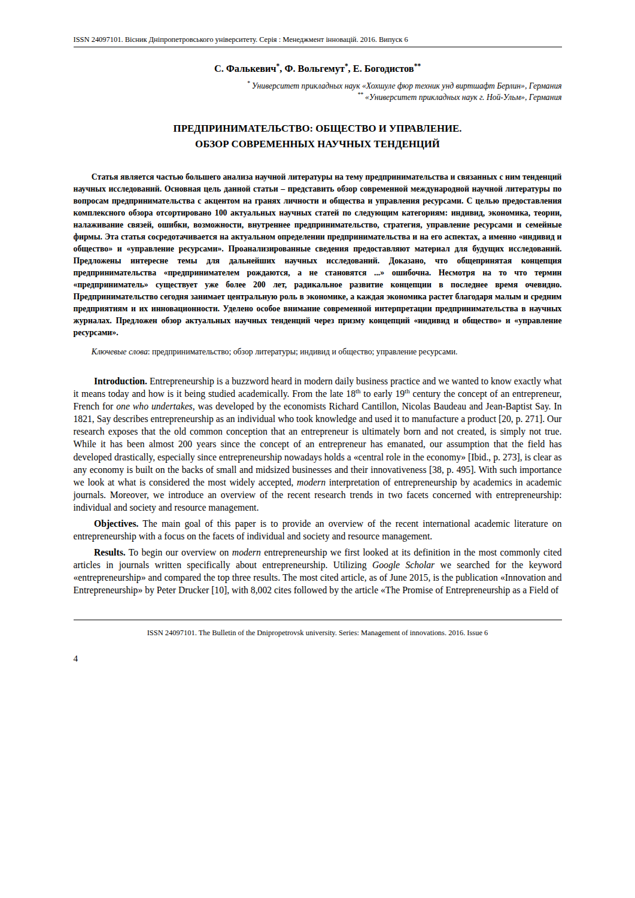ISSN 24097101. Вісник Дніпропетровського університету. Серія : Менеджмент інновацій. 2016. Випуск 6
С. Фалькевич*, Ф. Вольгемут*, Е. Богодистов**
* Университет прикладных наук «Хохшуле фюр техник унд виртшафт Берлин», Германия
** «Университет прикладных наук г. Ной-Ульм», Германия
Предпринимательство: общество и управление.
Обзор современных научных тенденций
Статья является частью большего анализа научной литературы на тему предпринимательства и связанных с ним тенденций научных исследований. Основная цель данной статьи – представить обзор современной международной научной литературы по вопросам предпринимательства с акцентом на гранях личности и общества и управления ресурсами. С целью предоставления комплексного обзора отсортировано 100 актуальных научных статей по следующим категориям: индивид, экономика, теории, налаживание связей, ошибки, возможности, внутреннее предпринимательство, стратегия, управление ресурсами и семейные фирмы. Эта статья сосредотачивается на актуальном определении предпринимательства и на его аспектах, а именно «индивид и общество» и «управление ресурсами». Проанализированные сведения предоставляют материал для будущих исследований. Предложены интересне темы для дальнейших научных исследований. Доказано, что общепринятая концепция предпринимательства «предпринимателем рождаются, а не становятся ...» ошибочна. Несмотря на то что термин «предприниматель» существует уже более 200 лет, радикальное развитие концепции в последнее время очевидно. Предпринимательство сегодня занимает центральную роль в экономике, а каждая экономика растет благодаря малым и средним предприятиям и их инновационности. Уделено особое внимание современной интерпретации предпринимательства в научных журналах. Предложен обзор актуальных научных тенденций через призму концепций «индивид и общество» и «управление ресурсами».
Ключевые слова: предпринимательство; обзор литературы; индивид и общество; управление ресурсами.
Introduction. Entrepreneurship is a buzzword heard in modern daily business practice and we wanted to know exactly what it means today and how is it being studied academically. From the late 18th to early 19th century the concept of an entrepreneur, French for one who undertakes, was developed by the economists Richard Cantillon, Nicolas Baudeau and Jean-Baptist Say. In 1821, Say describes entrepreneurship as an individual who took knowledge and used it to manufacture a product [20, p. 271]. Our research exposes that the old common conception that an entrepreneur is ultimately born and not created, is simply not true. While it has been almost 200 years since the concept of an entrepreneur has emanated, our assumption that the field has developed drastically, especially since entrepreneurship nowadays holds a «central role in the economy» [Ibid., p. 273], is clear as any economy is built on the backs of small and midsized businesses and their innovativeness [38, p. 495]. With such importance we look at what is considered the most widely accepted, modern interpretation of entrepreneurship by academics in academic journals. Moreover, we introduce an overview of the recent research trends in two facets concerned with entrepreneurship: individual and society and resource management.
Objectives. The main goal of this paper is to provide an overview of the recent international academic literature on entrepreneurship with a focus on the facets of individual and society and resource management.
Results. To begin our overview on modern entrepreneurship we first looked at its definition in the most commonly cited articles in journals written specifically about entrepreneurship. Utilizing Google Scholar we searched for the keyword «entrepreneurship» and compared the top three results. The most cited article, as of June 2015, is the publication «Innovation and Entrepreneurship» by Peter Drucker [10], with 8,002 cites followed by the article «The Promise of Entrepreneurship as a Field of
ISSN 24097101. The Bulletin of the Dnipropetrovsk university. Series: Management of innovations. 2016. Issue 6
4